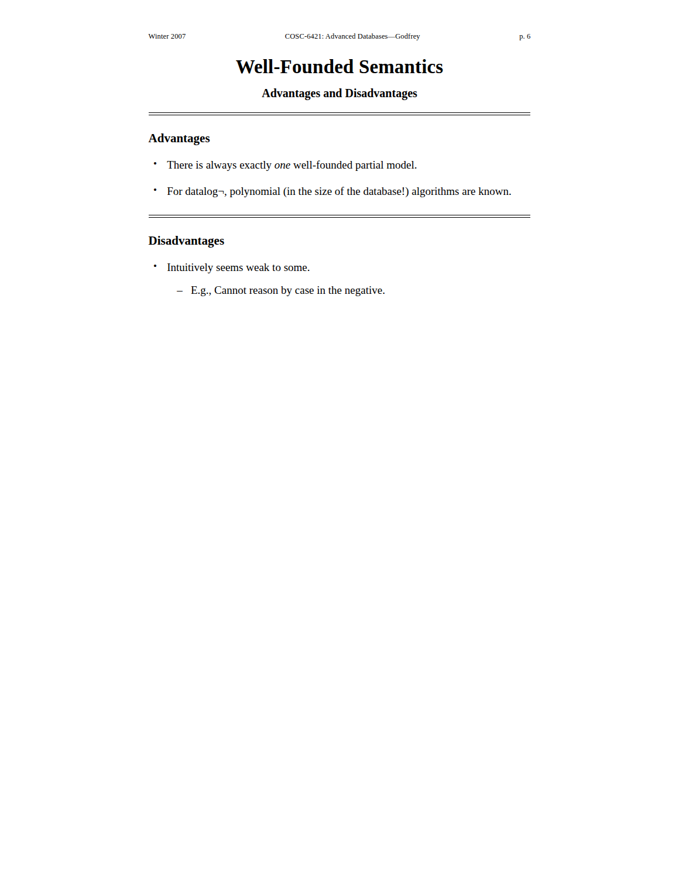Winter 2007 COSC-6421: Advanced Databases—Godfrey p. 6
Well-Founded Semantics
Advantages and Disadvantages
Advantages
There is always exactly one well-founded partial model.
For datalog¬, polynomial (in the size of the database!) algorithms are known.
Disadvantages
Intuitively seems weak to some.
E.g., Cannot reason by case in the negative.